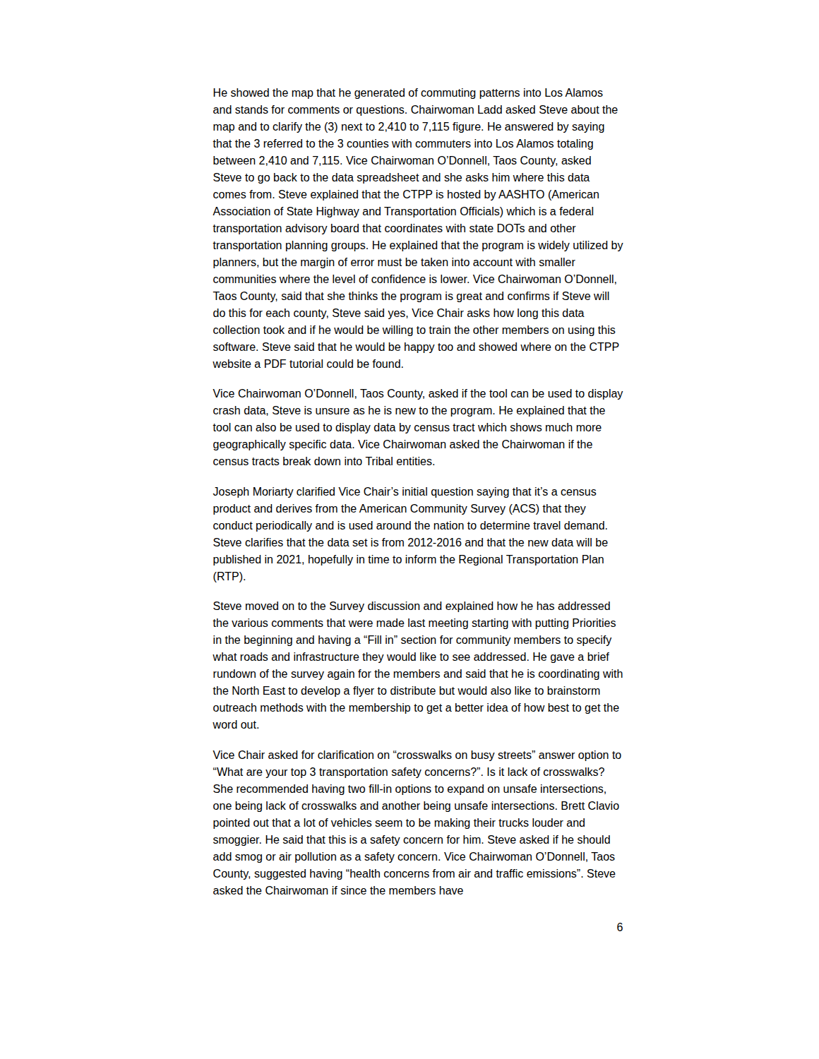He showed the map that he generated of commuting patterns into Los Alamos and stands for comments or questions. Chairwoman Ladd asked Steve about the map and to clarify the (3) next to 2,410 to 7,115 figure. He answered by saying that the 3 referred to the 3 counties with commuters into Los Alamos totaling between 2,410 and 7,115. Vice Chairwoman O’Donnell, Taos County, asked Steve to go back to the data spreadsheet and she asks him where this data comes from. Steve explained that the CTPP is hosted by AASHTO (American Association of State Highway and Transportation Officials) which is a federal transportation advisory board that coordinates with state DOTs and other transportation planning groups. He explained that the program is widely utilized by planners, but the margin of error must be taken into account with smaller communities where the level of confidence is lower. Vice Chairwoman O’Donnell, Taos County, said that she thinks the program is great and confirms if Steve will do this for each county, Steve said yes, Vice Chair asks how long this data collection took and if he would be willing to train the other members on using this software. Steve said that he would be happy too and showed where on the CTPP website a PDF tutorial could be found.
Vice Chairwoman O’Donnell, Taos County, asked if the tool can be used to display crash data, Steve is unsure as he is new to the program. He explained that the tool can also be used to display data by census tract which shows much more geographically specific data. Vice Chairwoman asked the Chairwoman if the census tracts break down into Tribal entities.
Joseph Moriarty clarified Vice Chair’s initial question saying that it’s a census product and derives from the American Community Survey (ACS) that they conduct periodically and is used around the nation to determine travel demand. Steve clarifies that the data set is from 2012-2016 and that the new data will be published in 2021, hopefully in time to inform the Regional Transportation Plan (RTP).
Steve moved on to the Survey discussion and explained how he has addressed the various comments that were made last meeting starting with putting Priorities in the beginning and having a “Fill in” section for community members to specify what roads and infrastructure they would like to see addressed. He gave a brief rundown of the survey again for the members and said that he is coordinating with the North East to develop a flyer to distribute but would also like to brainstorm outreach methods with the membership to get a better idea of how best to get the word out.
Vice Chair asked for clarification on “crosswalks on busy streets” answer option to “What are your top 3 transportation safety concerns?”. Is it lack of crosswalks? She recommended having two fill-in options to expand on unsafe intersections, one being lack of crosswalks and another being unsafe intersections. Brett Clavio pointed out that a lot of vehicles seem to be making their trucks louder and smoggier. He said that this is a safety concern for him. Steve asked if he should add smog or air pollution as a safety concern. Vice Chairwoman O’Donnell, Taos County, suggested having “health concerns from air and traffic emissions”. Steve asked the Chairwoman if since the members have
6